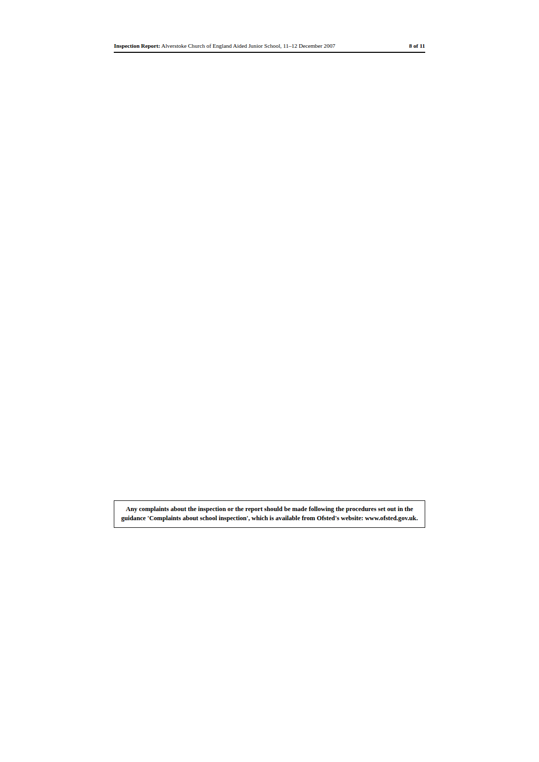Inspection Report: Alverstoke Church of England Aided Junior School, 11–12 December 2007
8 of 11
Any complaints about the inspection or the report should be made following the procedures set out in the guidance 'Complaints about school inspection', which is available from Ofsted's website: www.ofsted.gov.uk.